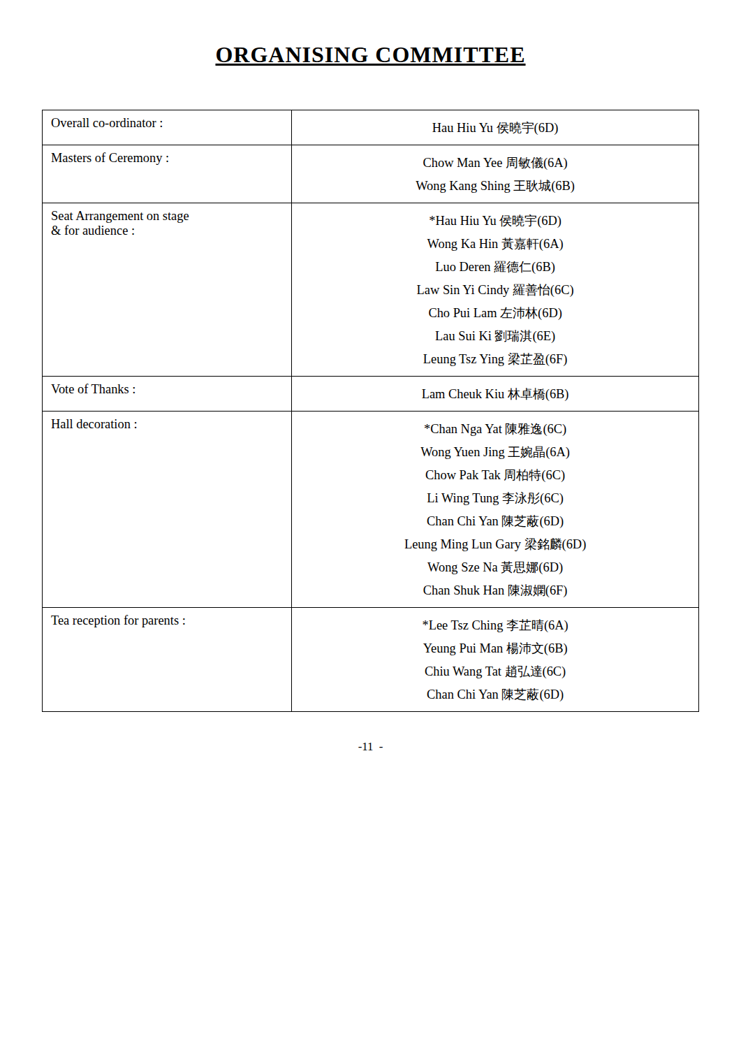ORGANISING COMMITTEE
| Overall co-ordinator : | Hau Hiu Yu 侯曉宇(6D) |
| Masters of Ceremony : | Chow Man Yee 周敏儀(6A) Wong Kang Shing 王耿城(6B) |
| Seat Arrangement on stage & for audience : | *Hau Hiu Yu 侯曉宇(6D) Wong Ka Hin 黃嘉軒(6A) Luo Deren 羅德仁(6B) Law Sin Yi Cindy 羅善怡(6C) Cho Pui Lam 左沛林(6D) Lau Sui Ki 劉瑞淇(6E) Leung Tsz Ying 梁芷盈(6F) |
| Vote of Thanks : | Lam Cheuk Kiu 林卓橋(6B) |
| Hall decoration : | *Chan Nga Yat 陳雅逸(6C) Wong Yuen Jing 王婉晶(6A) Chow Pak Tak 周柏特(6C) Li Wing Tung 李泳彤(6C) Chan Chi Yan 陳芝蔽(6D) Leung Ming Lun Gary 梁銘麟(6D) Wong Sze Na 黃思娜(6D) Chan Shuk Han 陳淑嫻(6F) |
| Tea reception for parents : | *Lee Tsz Ching 李芷晴(6A) Yeung Pui Man 楊沛文(6B) Chiu Wang Tat 趙弘達(6C) Chan Chi Yan 陳芝蔽(6D) |
-11 -